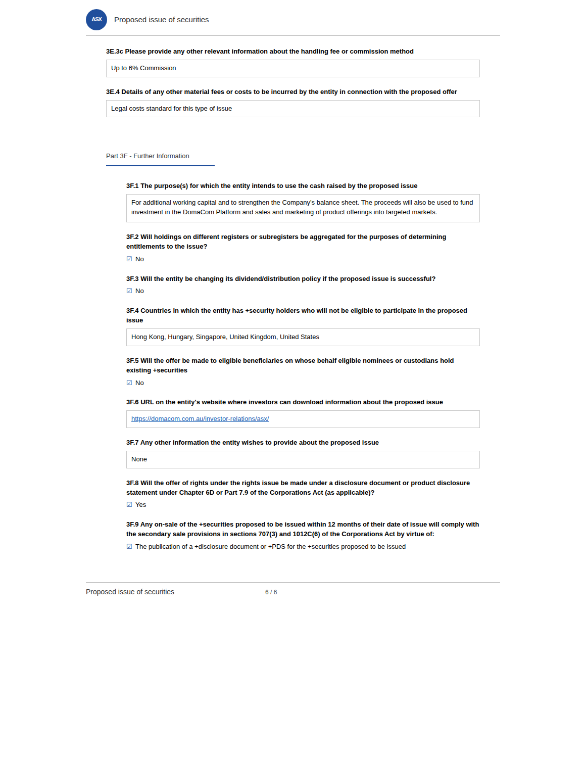ASX
Proposed issue of securities
3E.3c Please provide any other relevant information about the handling fee or commission method
Up to 6% Commission
3E.4 Details of any other material fees or costs to be incurred by the entity in connection with the proposed offer
Legal costs standard for this type of issue
Part 3F - Further Information
3F.1 The purpose(s) for which the entity intends to use the cash raised by the proposed issue
For additional working capital and to strengthen the Company's balance sheet. The proceeds will also be used to fund investment in the DomaCom Platform and sales and marketing of product offerings into targeted markets.
3F.2 Will holdings on different registers or subregisters be aggregated for the purposes of determining entitlements to the issue?
☑No
3F.3 Will the entity be changing its dividend/distribution policy if the proposed issue is successful?
☑No
3F.4 Countries in which the entity has +security holders who will not be eligible to participate in the proposed issue
Hong Kong, Hungary, Singapore, United Kingdom, United States
3F.5 Will the offer be made to eligible beneficiaries on whose behalf eligible nominees or custodians hold existing +securities
☑No
3F.6 URL on the entity's website where investors can download information about the proposed issue
https://domacom.com.au/investor-relations/asx/
3F.7 Any other information the entity wishes to provide about the proposed issue
None
3F.8 Will the offer of rights under the rights issue be made under a disclosure document or product disclosure statement under Chapter 6D or Part 7.9 of the Corporations Act (as applicable)?
☑Yes
3F.9 Any on-sale of the +securities proposed to be issued within 12 months of their date of issue will comply with the secondary sale provisions in sections 707(3) and 1012C(6) of the Corporations Act by virtue of:
☑The publication of a +disclosure document or +PDS for the +securities proposed to be issued
Proposed issue of securities
6 / 6